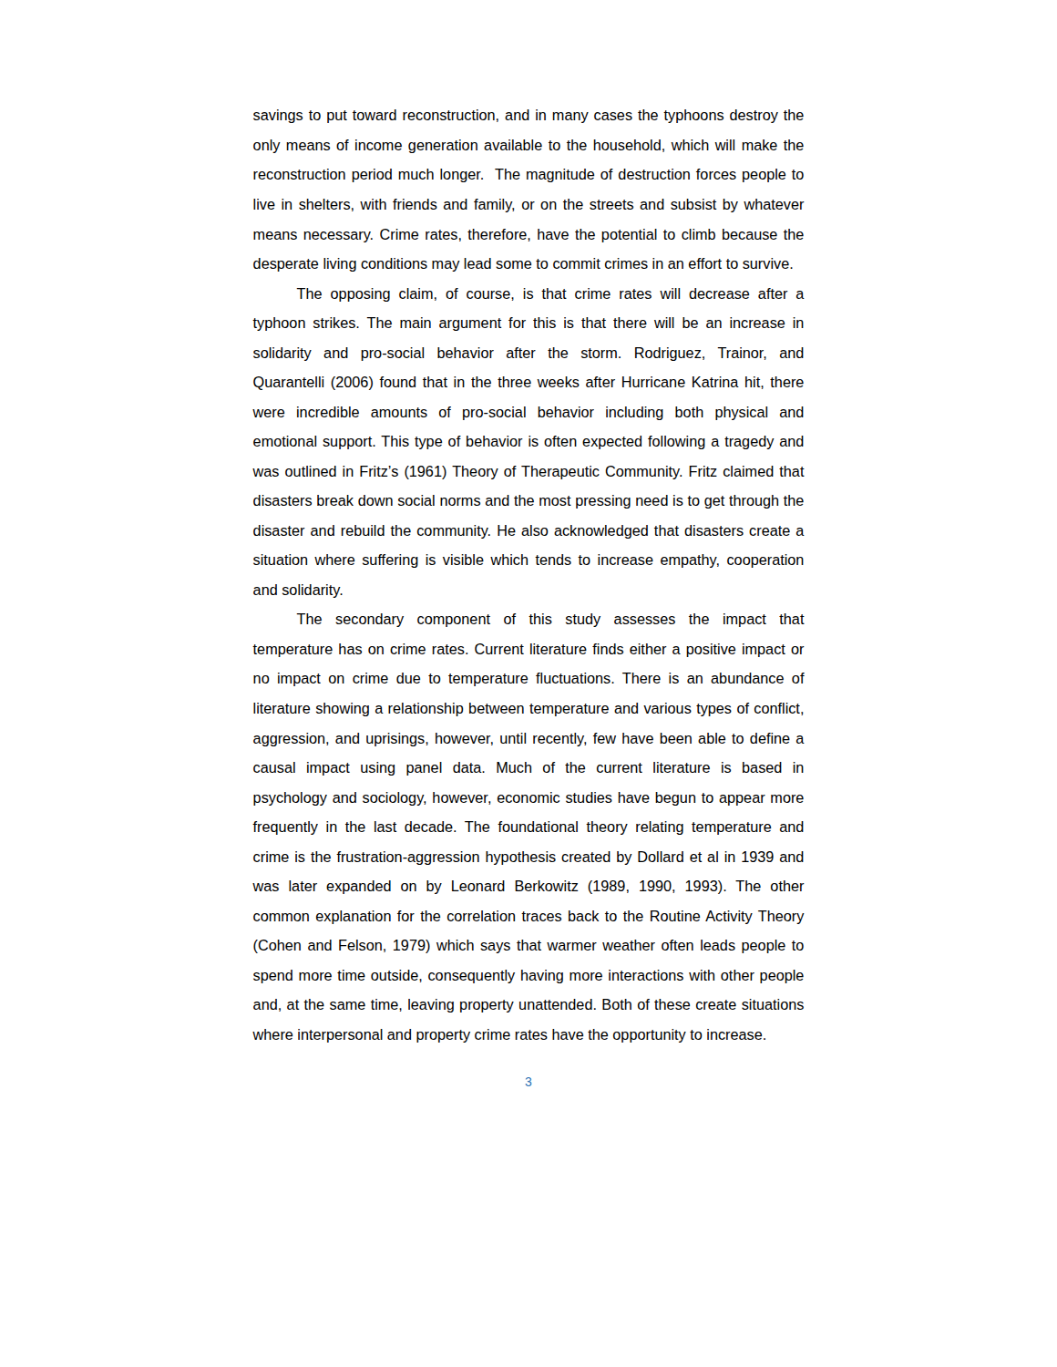savings to put toward reconstruction, and in many cases the typhoons destroy the only means of income generation available to the household, which will make the reconstruction period much longer. The magnitude of destruction forces people to live in shelters, with friends and family, or on the streets and subsist by whatever means necessary. Crime rates, therefore, have the potential to climb because the desperate living conditions may lead some to commit crimes in an effort to survive.
The opposing claim, of course, is that crime rates will decrease after a typhoon strikes. The main argument for this is that there will be an increase in solidarity and pro-social behavior after the storm. Rodriguez, Trainor, and Quarantelli (2006) found that in the three weeks after Hurricane Katrina hit, there were incredible amounts of pro-social behavior including both physical and emotional support. This type of behavior is often expected following a tragedy and was outlined in Fritz’s (1961) Theory of Therapeutic Community. Fritz claimed that disasters break down social norms and the most pressing need is to get through the disaster and rebuild the community. He also acknowledged that disasters create a situation where suffering is visible which tends to increase empathy, cooperation and solidarity.
The secondary component of this study assesses the impact that temperature has on crime rates. Current literature finds either a positive impact or no impact on crime due to temperature fluctuations. There is an abundance of literature showing a relationship between temperature and various types of conflict, aggression, and uprisings, however, until recently, few have been able to define a causal impact using panel data. Much of the current literature is based in psychology and sociology, however, economic studies have begun to appear more frequently in the last decade. The foundational theory relating temperature and crime is the frustration-aggression hypothesis created by Dollard et al in 1939 and was later expanded on by Leonard Berkowitz (1989, 1990, 1993). The other common explanation for the correlation traces back to the Routine Activity Theory (Cohen and Felson, 1979) which says that warmer weather often leads people to spend more time outside, consequently having more interactions with other people and, at the same time, leaving property unattended. Both of these create situations where interpersonal and property crime rates have the opportunity to increase.
3